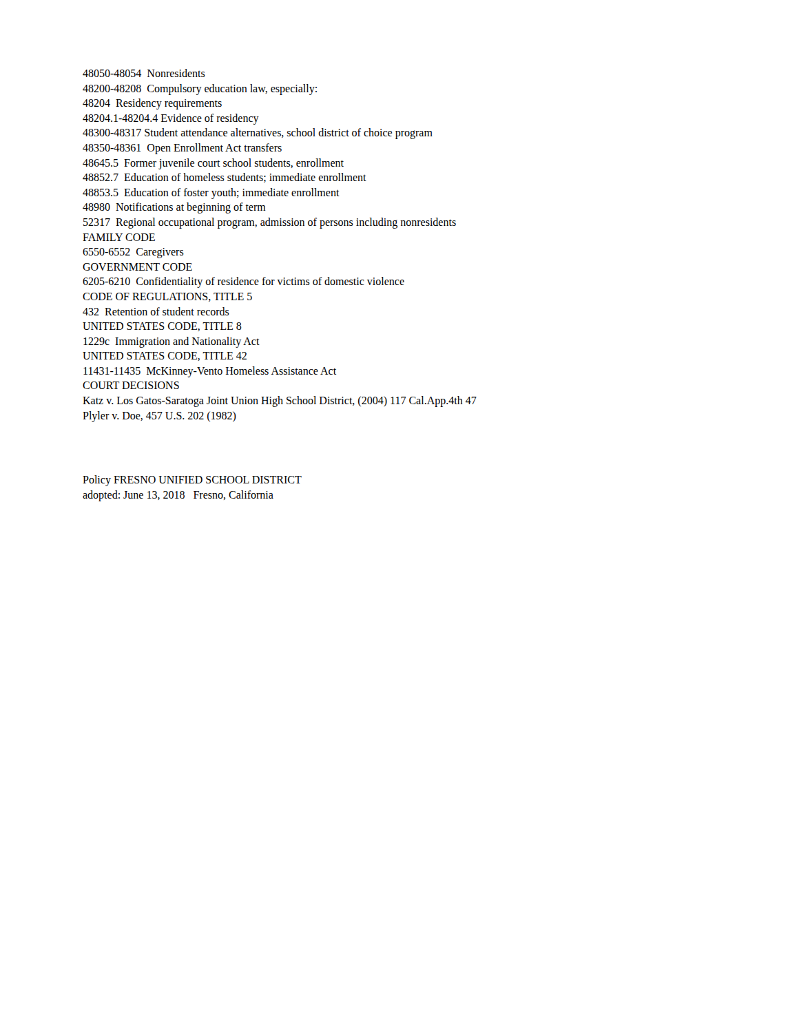48050-48054 Nonresidents
48200-48208 Compulsory education law, especially:
48204 Residency requirements
48204.1-48204.4 Evidence of residency
48300-48317 Student attendance alternatives, school district of choice program
48350-48361 Open Enrollment Act transfers
48645.5 Former juvenile court school students, enrollment
48852.7 Education of homeless students; immediate enrollment
48853.5 Education of foster youth; immediate enrollment
48980 Notifications at beginning of term
52317 Regional occupational program, admission of persons including nonresidents
FAMILY CODE
6550-6552 Caregivers
GOVERNMENT CODE
6205-6210 Confidentiality of residence for victims of domestic violence
CODE OF REGULATIONS, TITLE 5
432 Retention of student records
UNITED STATES CODE, TITLE 8
1229c Immigration and Nationality Act
UNITED STATES CODE, TITLE 42
11431-11435 McKinney-Vento Homeless Assistance Act
COURT DECISIONS
Katz v. Los Gatos-Saratoga Joint Union High School District, (2004) 117 Cal.App.4th 47
Plyler v. Doe, 457 U.S. 202 (1982)
Policy FRESNO UNIFIED SCHOOL DISTRICT
adopted: June 13, 2018 Fresno, California